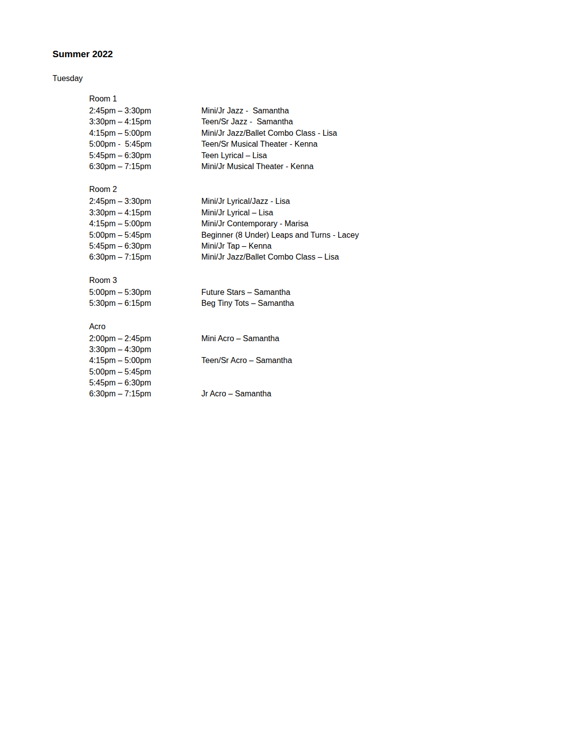Summer 2022
Tuesday
Room 1
| 2:45pm – 3:30pm | Mini/Jr Jazz - Samantha |
| 3:30pm – 4:15pm | Teen/Sr Jazz - Samantha |
| 4:15pm – 5:00pm | Mini/Jr Jazz/Ballet Combo Class - Lisa |
| 5:00pm - 5:45pm | Teen/Sr Musical Theater - Kenna |
| 5:45pm – 6:30pm | Teen Lyrical – Lisa |
| 6:30pm – 7:15pm | Mini/Jr Musical Theater - Kenna |
Room 2
| 2:45pm – 3:30pm | Mini/Jr Lyrical/Jazz - Lisa |
| 3:30pm – 4:15pm | Mini/Jr Lyrical – Lisa |
| 4:15pm – 5:00pm | Mini/Jr Contemporary - Marisa |
| 5:00pm – 5:45pm | Beginner (8 Under) Leaps and Turns - Lacey |
| 5:45pm – 6:30pm | Mini/Jr Tap – Kenna |
| 6:30pm – 7:15pm | Mini/Jr Jazz/Ballet Combo Class – Lisa |
Room 3
| 5:00pm – 5:30pm | Future Stars – Samantha |
| 5:30pm – 6:15pm | Beg Tiny Tots – Samantha |
Acro
| 2:00pm – 2:45pm | Mini Acro – Samantha |
| 3:30pm – 4:30pm | |
| 4:15pm – 5:00pm | Teen/Sr Acro – Samantha |
| 5:00pm – 5:45pm | |
| 5:45pm – 6:30pm | |
| 6:30pm – 7:15pm | Jr Acro – Samantha |